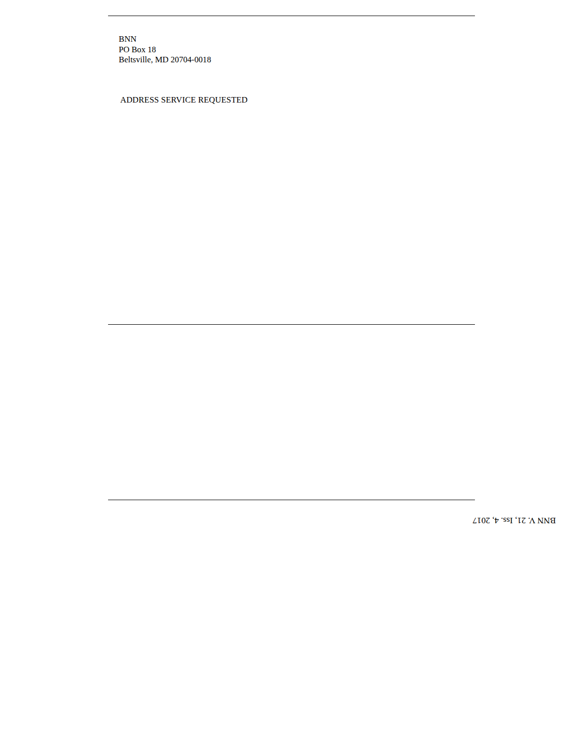BNN
PO Box 18
Beltsville, MD 20704-0018
ADDRESS SERVICE REQUESTED
BNN V. 21, Iss. 4, 2017